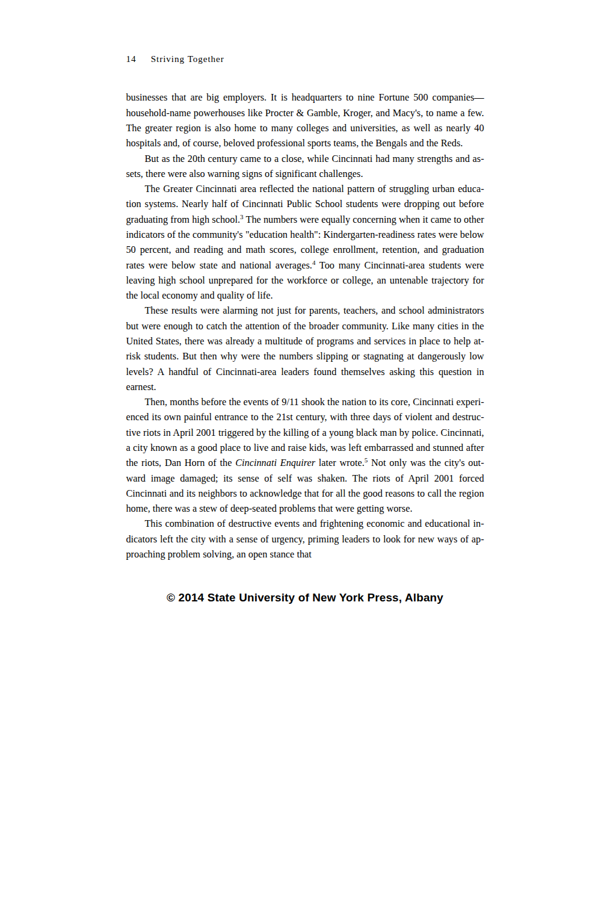14 Striving Together
businesses that are big employers. It is headquarters to nine Fortune 500 companies—household-name powerhouses like Procter & Gamble, Kroger, and Macy's, to name a few. The greater region is also home to many colleges and universities, as well as nearly 40 hospitals and, of course, beloved professional sports teams, the Bengals and the Reds.
But as the 20th century came to a close, while Cincinnati had many strengths and assets, there were also warning signs of significant challenges.
The Greater Cincinnati area reflected the national pattern of struggling urban education systems. Nearly half of Cincinnati Public School students were dropping out before graduating from high school.3 The numbers were equally concerning when it came to other indicators of the community's "education health": Kindergarten-readiness rates were below 50 percent, and reading and math scores, college enrollment, retention, and graduation rates were below state and national averages.4 Too many Cincinnati-area students were leaving high school unprepared for the workforce or college, an untenable trajectory for the local economy and quality of life.
These results were alarming not just for parents, teachers, and school administrators but were enough to catch the attention of the broader community. Like many cities in the United States, there was already a multitude of programs and services in place to help at-risk students. But then why were the numbers slipping or stagnating at dangerously low levels? A handful of Cincinnati-area leaders found themselves asking this question in earnest.
Then, months before the events of 9/11 shook the nation to its core, Cincinnati experienced its own painful entrance to the 21st century, with three days of violent and destructive riots in April 2001 triggered by the killing of a young black man by police. Cincinnati, a city known as a good place to live and raise kids, was left embarrassed and stunned after the riots, Dan Horn of the Cincinnati Enquirer later wrote.5 Not only was the city's outward image damaged; its sense of self was shaken. The riots of April 2001 forced Cincinnati and its neighbors to acknowledge that for all the good reasons to call the region home, there was a stew of deep-seated problems that were getting worse.
This combination of destructive events and frightening economic and educational indicators left the city with a sense of urgency, priming leaders to look for new ways of approaching problem solving, an open stance that
© 2014 State University of New York Press, Albany